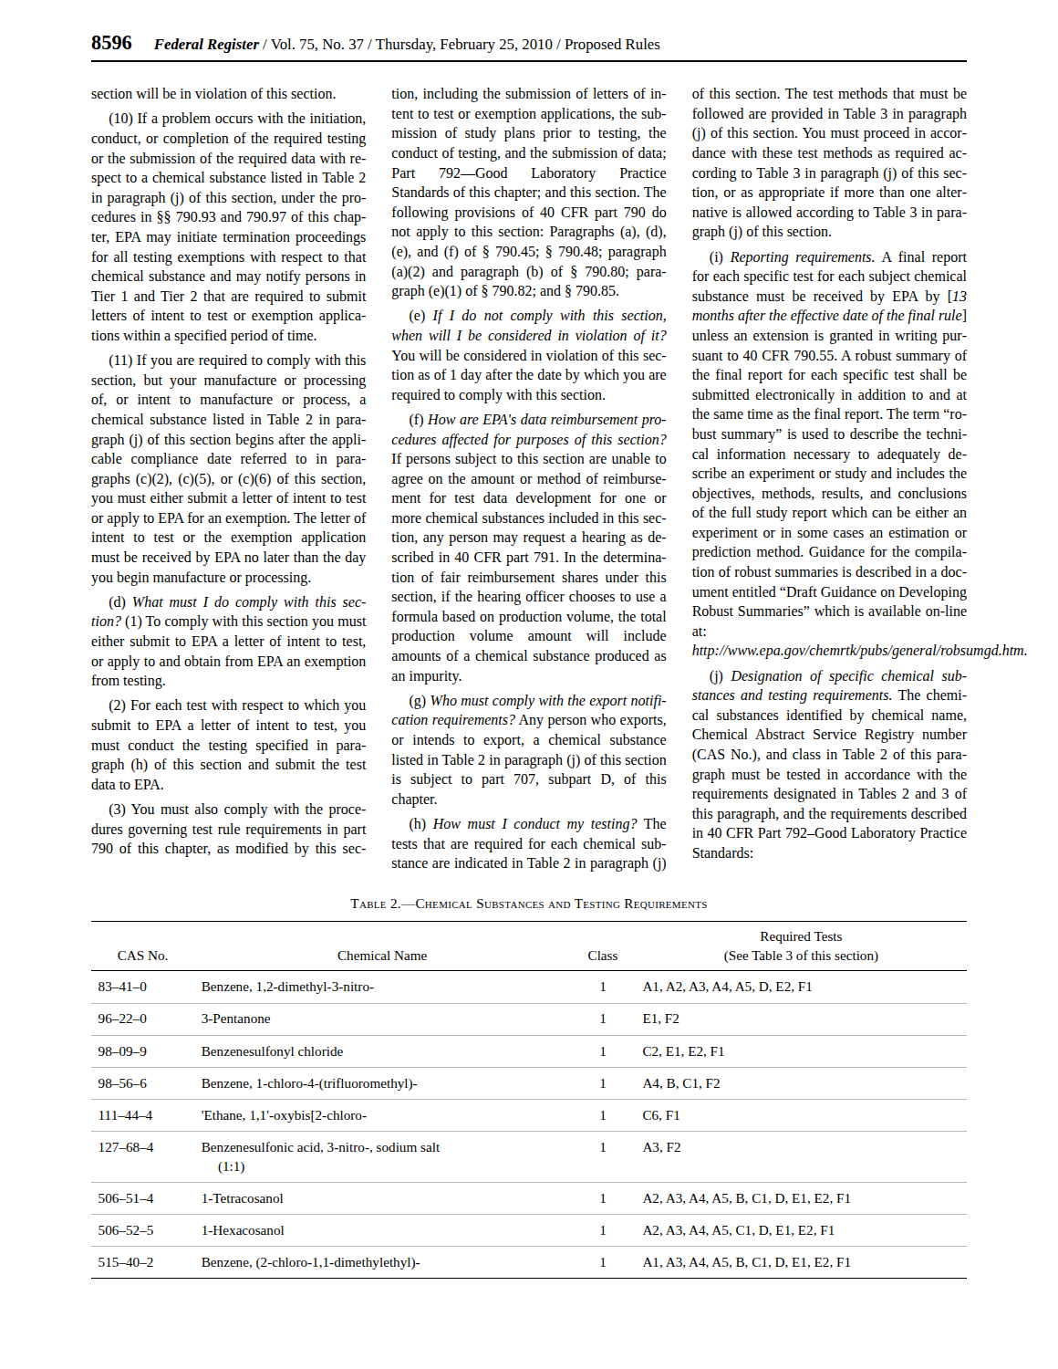8596 Federal Register / Vol. 75, No. 37 / Thursday, February 25, 2010 / Proposed Rules
section will be in violation of this section.
(10) If a problem occurs with the initiation, conduct, or completion of the required testing or the submission of the required data with respect to a chemical substance listed in Table 2 in paragraph (j) of this section, under the procedures in §§ 790.93 and 790.97 of this chapter, EPA may initiate termination proceedings for all testing exemptions with respect to that chemical substance and may notify persons in Tier 1 and Tier 2 that are required to submit letters of intent to test or exemption applications within a specified period of time.
(11) If you are required to comply with this section, but your manufacture or processing of, or intent to manufacture or process, a chemical substance listed in Table 2 in paragraph (j) of this section begins after the applicable compliance date referred to in paragraphs (c)(2), (c)(5), or (c)(6) of this section, you must either submit a letter of intent to test or apply to EPA for an exemption. The letter of intent to test or the exemption application must be received by EPA no later than the day you begin manufacture or processing.
(d) What must I do comply with this section? (1) To comply with this section you must either submit to EPA a letter of intent to test, or apply to and obtain from EPA an exemption from testing.
(2) For each test with respect to which you submit to EPA a letter of intent to test, you must conduct the testing specified in paragraph (h) of this section and submit the test data to EPA.
(3) You must also comply with the procedures governing test rule requirements in part 790 of this chapter, as modified by this section, including the submission of letters of intent to test or exemption applications, the submission of study plans prior to testing, the conduct of testing, and the submission of data; Part 792—Good Laboratory Practice Standards of this chapter; and this section. The following provisions of 40 CFR part 790 do not apply to this section: Paragraphs (a), (d), (e), and (f) of § 790.45; § 790.48; paragraph (a)(2) and paragraph (b) of § 790.80; paragraph (e)(1) of § 790.82; and § 790.85.
(e) If I do not comply with this section, when will I be considered in violation of it? You will be considered in violation of this section as of 1 day after the date by which you are required to comply with this section.
(f) How are EPA's data reimbursement procedures affected for purposes of this section? If persons subject to this section are unable to agree on the amount or method of reimbursement for test data development for one or more chemical substances included in this section, any person may request a hearing as described in 40 CFR part 791. In the determination of fair reimbursement shares under this section, if the hearing officer chooses to use a formula based on production volume, the total production volume amount will include amounts of a chemical substance produced as an impurity.
(g) Who must comply with the export notification requirements? Any person who exports, or intends to export, a chemical substance listed in Table 2 in paragraph (j) of this section is subject to part 707, subpart D, of this chapter.
(h) How must I conduct my testing? The tests that are required for each chemical substance are indicated in Table 2 in paragraph (j) of this section. The test methods that must be followed are provided in Table 3 in paragraph (j) of this section. You must proceed in accordance with these test methods as required according to Table 3 in paragraph (j) of this section, or as appropriate if more than one alternative is allowed according to Table 3 in paragraph (j) of this section.
(i) Reporting requirements. A final report for each specific test for each subject chemical substance must be received by EPA by [13 months after the effective date of the final rule] unless an extension is granted in writing pursuant to 40 CFR 790.55. A robust summary of the final report for each specific test shall be submitted electronically in addition to and at the same time as the final report. The term “robust summary” is used to describe the technical information necessary to adequately describe an experiment or study and includes the objectives, methods, results, and conclusions of the full study report which can be either an experiment or in some cases an estimation or prediction method. Guidance for the compilation of robust summaries is described in a document entitled “Draft Guidance on Developing Robust Summaries” which is available on-line at: http://www.epa.gov/chemrtk/pubs/general/robsumgd.htm.
(j) Designation of specific chemical substances and testing requirements. The chemical substances identified by chemical name, Chemical Abstract Service Registry number (CAS No.), and class in Table 2 of this paragraph must be tested in accordance with the requirements designated in Tables 2 and 3 of this paragraph, and the requirements described in 40 CFR Part 792–Good Laboratory Practice Standards:
Table 2.—Chemical Substances and Testing Requirements
| CAS No. | Chemical Name | Class | Required Tests (See Table 3 of this section) |
| --- | --- | --- | --- |
| 83–41–0 | Benzene, 1,2-dimethyl-3-nitro- | 1 | A1, A2, A3, A4, A5, D, E2, F1 |
| 96–22–0 | 3-Pentanone | 1 | E1, F2 |
| 98–09–9 | Benzenesulfonyl chloride | 1 | C2, E1, E2, F1 |
| 98–56–6 | Benzene, 1-chloro-4-(trifluoromethyl)- | 1 | A4, B, C1, F2 |
| 111–44–4 | 'Ethane, 1,1'-oxybis[2-chloro- | 1 | C6, F1 |
| 127–68–4 | Benzenesulfonic acid, 3-nitro-, sodium salt (1:1) | 1 | A3, F2 |
| 506–51–4 | 1-Tetracosanol | 1 | A2, A3, A4, A5, B, C1, D, E1, E2, F1 |
| 506–52–5 | 1-Hexacosanol | 1 | A2, A3, A4, A5, C1, D, E1, E2, F1 |
| 515–40–2 | Benzene, (2-chloro-1,1-dimethylethyl)- | 1 | A1, A3, A4, A5, B, C1, D, E1, E2, F1 |